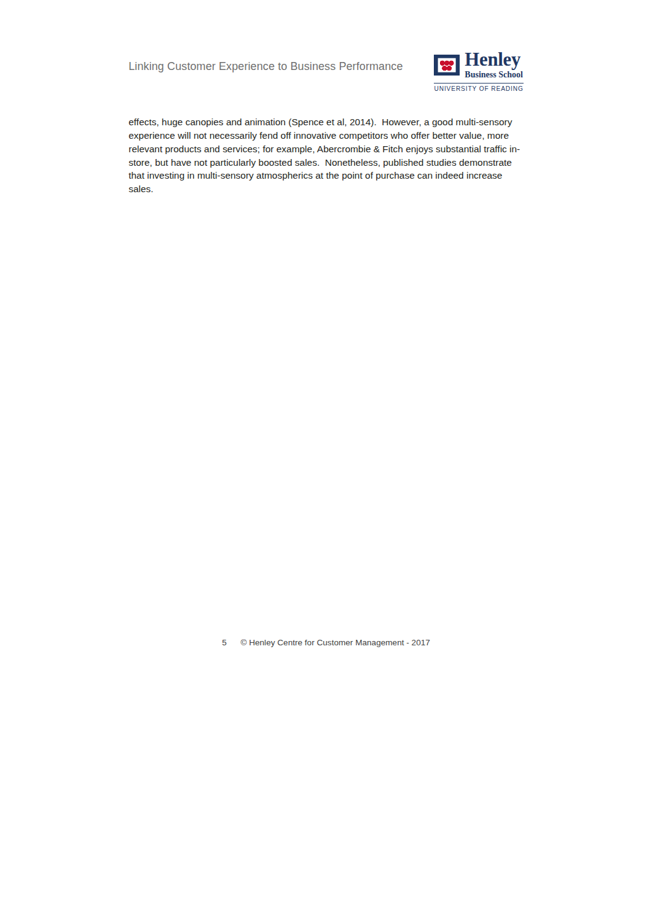Linking Customer Experience to Business Performance
Henley Business School
University of Reading
effects, huge canopies and animation (Spence et al, 2014). However, a good multi-sensory experience will not necessarily fend off innovative competitors who offer better value, more relevant products and services; for example, Abercrombie & Fitch enjoys substantial traffic in-store, but have not particularly boosted sales. Nonetheless, published studies demonstrate that investing in multi-sensory atmospherics at the point of purchase can indeed increase sales.
5 © Henley Centre for Customer Management - 2017